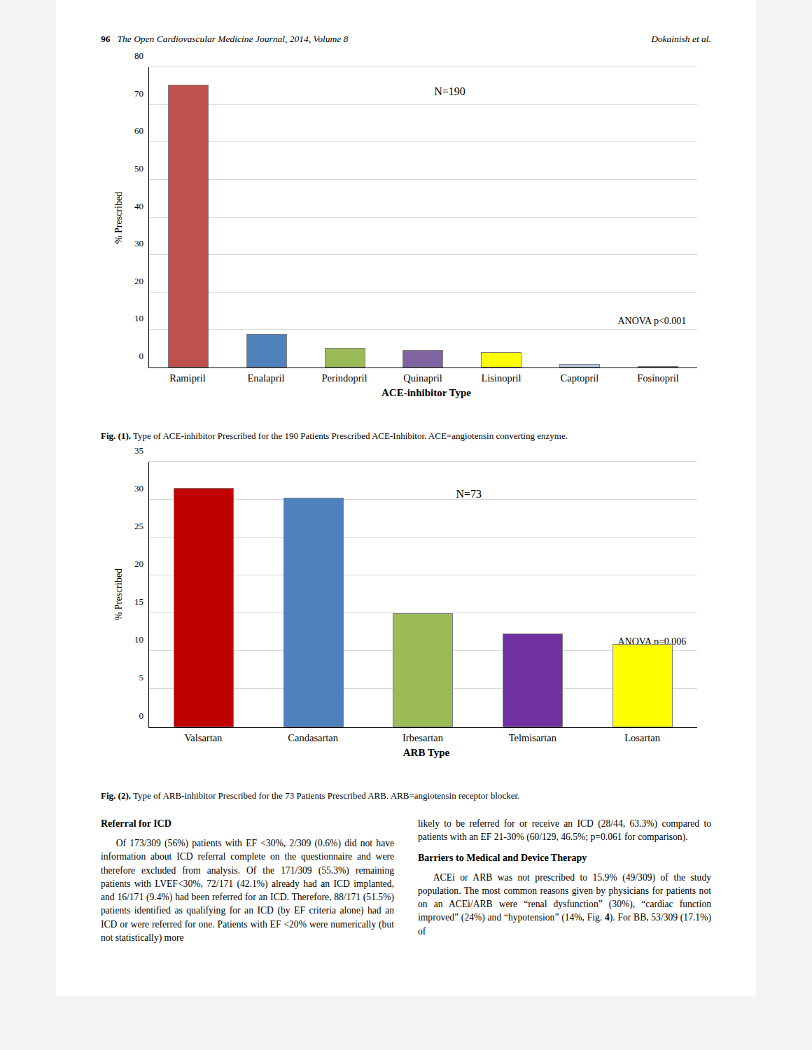96 The Open Cardiovascular Medicine Journal, 2014, Volume 8
Dokainish et al.
% Prescribed
0
10
20
30
40
50
60
70
80
N=190
ANOVA p<0.001
Ramipril Enalapril Perindopril Quinapril Lisinopril Captopril Fosinopril
ACE-inhibitor Type
Fig. (1). Type of ACE-inhibitor Prescribed for the 190 Patients Prescribed ACE-Inhibitor. ACE=angiotensin converting enzyme.
% Prescribed
0
5
10
15
20
25
30
35
N=73
ANOVA p=0.006
Valsartan Candasartan Irbesartan Telmisartan Losartan
ARB Type
Fig. (2). Type of ARB-inhibitor Prescribed for the 73 Patients Prescribed ARB. ARB=angiotensin receptor blocker.
Referral for ICD
Of 173/309 (56%) patients with EF <30%, 2/309 (0.6%) did not have information about ICD referral complete on the questionnaire and were therefore excluded from analysis. Of the 171/309 (55.3%) remaining patients with LVEF<30%, 72/171 (42.1%) already had an ICD implanted, and 16/171 (9.4%) had been referred for an ICD. Therefore, 88/171 (51.5%) patients identified as qualifying for an ICD (by EF criteria alone) had an ICD or were referred for one. Patients with EF <20% were numerically (but not statistically) more
likely to be referred for or receive an ICD (28/44, 63.3%) compared to patients with an EF 21-30% (60/129, 46.5%; p=0.061 for comparison).
Barriers to Medical and Device Therapy
ACEi or ARB was not prescribed to 15.9% (49/309) of the study population. The most common reasons given by physicians for patients not on an ACEi/ARB were “renal dysfunction” (30%), “cardiac function improved” (24%) and “hypotension” (14%, Fig. 4). For BB, 53/309 (17.1%) of